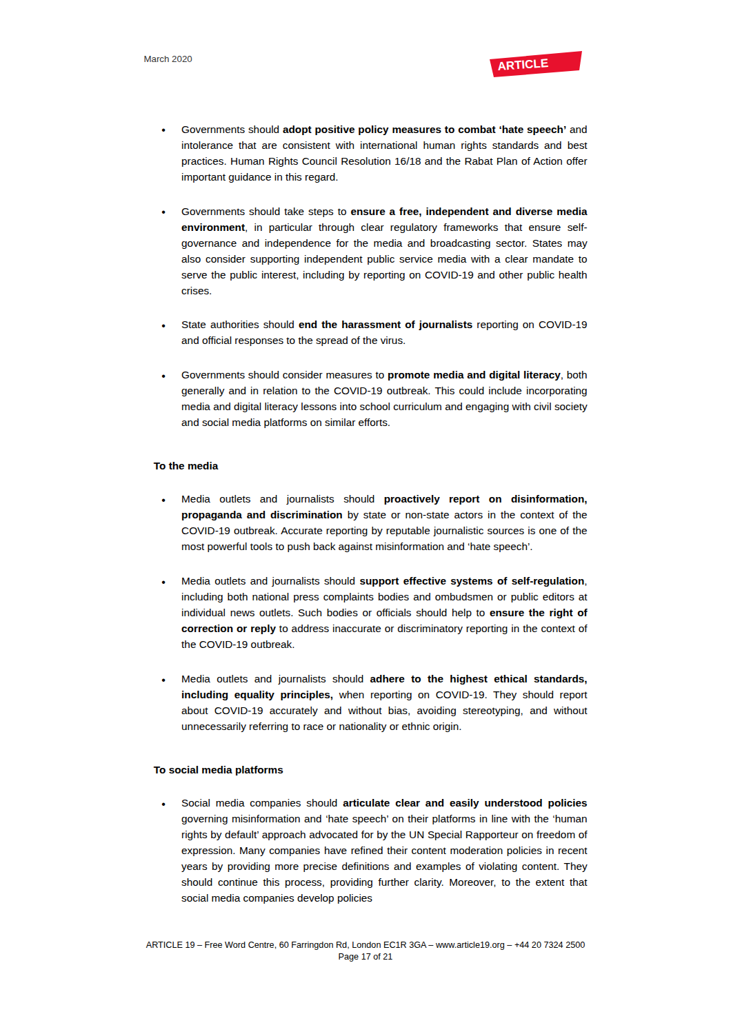March 2020
ARTICLE 19
Governments should adopt positive policy measures to combat ‘hate speech’ and intolerance that are consistent with international human rights standards and best practices. Human Rights Council Resolution 16/18 and the Rabat Plan of Action offer important guidance in this regard.
Governments should take steps to ensure a free, independent and diverse media environment, in particular through clear regulatory frameworks that ensure self-governance and independence for the media and broadcasting sector. States may also consider supporting independent public service media with a clear mandate to serve the public interest, including by reporting on COVID-19 and other public health crises.
State authorities should end the harassment of journalists reporting on COVID-19 and official responses to the spread of the virus.
Governments should consider measures to promote media and digital literacy, both generally and in relation to the COVID-19 outbreak. This could include incorporating media and digital literacy lessons into school curriculum and engaging with civil society and social media platforms on similar efforts.
To the media
Media outlets and journalists should proactively report on disinformation, propaganda and discrimination by state or non-state actors in the context of the COVID-19 outbreak. Accurate reporting by reputable journalistic sources is one of the most powerful tools to push back against misinformation and ‘hate speech’.
Media outlets and journalists should support effective systems of self-regulation, including both national press complaints bodies and ombudsmen or public editors at individual news outlets. Such bodies or officials should help to ensure the right of correction or reply to address inaccurate or discriminatory reporting in the context of the COVID-19 outbreak.
Media outlets and journalists should adhere to the highest ethical standards, including equality principles, when reporting on COVID-19. They should report about COVID-19 accurately and without bias, avoiding stereotyping, and without unnecessarily referring to race or nationality or ethnic origin.
To social media platforms
Social media companies should articulate clear and easily understood policies governing misinformation and ‘hate speech’ on their platforms in line with the ‘human rights by default’ approach advocated for by the UN Special Rapporteur on freedom of expression. Many companies have refined their content moderation policies in recent years by providing more precise definitions and examples of violating content. They should continue this process, providing further clarity. Moreover, to the extent that social media companies develop policies
ARTICLE 19 – Free Word Centre, 60 Farringdon Rd, London EC1R 3GA – www.article19.org – +44 20 7324 2500
Page 17 of 21